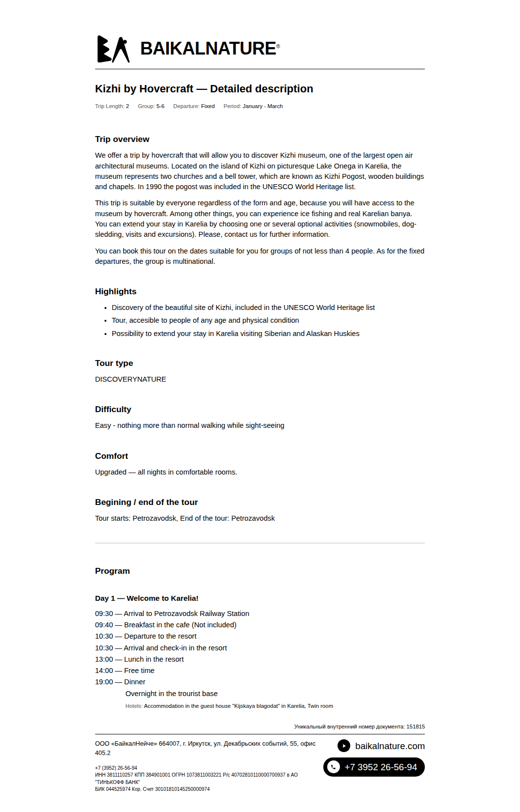BAIKALNATURE®
Kizhi by Hovercraft — Detailed description
Trip Length: 2
Group: 5-6
Departure: Fixed
Period: January - March
Trip overview
We offer a trip by hovercraft that will allow you to discover Kizhi museum, one of the largest open air architectural museums. Located on the island of Kizhi on picturesque Lake Onega in Karelia, the museum represents two churches and a bell tower, which are known as Kizhi Pogost, wooden buildings and chapels. In 1990 the pogost was included in the UNESCO World Heritage list.
This trip is suitable by everyone regardless of the form and age, because you will have access to the museum by hovercraft. Among other things, you can experience ice fishing and real Karelian banya. You can extend your stay in Karelia by choosing one or several optional activities (snowmobiles, dog-sledding, visits and excursions). Please, contact us for further information.
You can book this tour on the dates suitable for you for groups of not less than 4 people. As for the fixed departures, the group is multinational.
Highlights
Discovery of the beautiful site of Kizhi, included in the UNESCO World Heritage list
Tour, accesible to people of any age and physical condition
Possibility to extend your stay in Karelia visiting Siberian and Alaskan Huskies
Tour type
DISCOVERYNATURE
Difficulty
Easy - nothing more than normal walking while sight-seeing
Comfort
Upgraded — all nights in comfortable rooms.
Begining / end of the tour
Tour starts: Petrozavodsk, End of the tour: Petrozavodsk
Program
Day 1 — Welcome to Karelia!
09:30 — Arrival to Petrozavodsk Railway Station
09:40 — Breakfast in the cafe (Not included)
10:30 — Departure to the resort
10:30 — Arrival and check-in in the resort
13:00 — Lunch in the resort
14:00 — Free time
19:00 — Dinner
Overnight in the trourist base
Hotels: Accommodation in the guest house "Kijskaya blagodat" in Karelia, Twin room
Уникальный внутренний номер документа: 151815
ООО «БайкалНейче» 664007, г. Иркутск, ул. Декабрьских событий, 55, офис 405.2
+7 (3952) 26-56-94
ИНН 3811110257 КПП 384901001 ОГРН 1073811003221 Р/с 40702810110000700937 в АО "ТИНЬКОФФ БАНК"
БИК 044525974 Кор. Счет 30101810145250000974
baikalnature.com
+7 3952 26-56-94